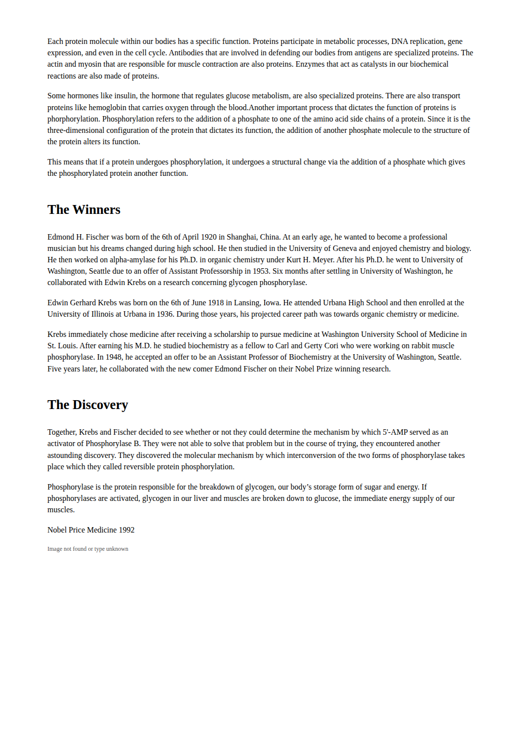Each protein molecule within our bodies has a specific function. Proteins participate in metabolic processes, DNA replication, gene expression, and even in the cell cycle. Antibodies that are involved in defending our bodies from antigens are specialized proteins. The actin and myosin that are responsible for muscle contraction are also proteins. Enzymes that act as catalysts in our biochemical reactions are also made of proteins.
Some hormones like insulin, the hormone that regulates glucose metabolism, are also specialized proteins. There are also transport proteins like hemoglobin that carries oxygen through the blood.Another important process that dictates the function of proteins is phorphorylation. Phosphorylation refers to the addition of a phosphate to one of the amino acid side chains of a protein. Since it is the three-dimensional configuration of the protein that dictates its function, the addition of another phosphate molecule to the structure of the protein alters its function.
This means that if a protein undergoes phosphorylation, it undergoes a structural change via the addition of a phosphate which gives the phosphorylated protein another function.
The Winners
Edmond H. Fischer was born of the 6th of April 1920 in Shanghai, China. At an early age, he wanted to become a professional musician but his dreams changed during high school. He then studied in the University of Geneva and enjoyed chemistry and biology. He then worked on alpha-amylase for his Ph.D. in organic chemistry under Kurt H. Meyer. After his Ph.D. he went to University of Washington, Seattle due to an offer of Assistant Professorship in 1953. Six months after settling in University of Washington, he collaborated with Edwin Krebs on a research concerning glycogen phosphorylase.
Edwin Gerhard Krebs was born on the 6th of June 1918 in Lansing, Iowa. He attended Urbana High School and then enrolled at the University of Illinois at Urbana in 1936. During those years, his projected career path was towards organic chemistry or medicine.
Krebs immediately chose medicine after receiving a scholarship to pursue medicine at Washington University School of Medicine in St. Louis. After earning his M.D. he studied biochemistry as a fellow to Carl and Gerty Cori who were working on rabbit muscle phosphorylase. In 1948, he accepted an offer to be an Assistant Professor of Biochemistry at the University of Washington, Seattle. Five years later, he collaborated with the new comer Edmond Fischer on their Nobel Prize winning research.
The Discovery
Together, Krebs and Fischer decided to see whether or not they could determine the mechanism by which 5'-AMP served as an activator of Phosphorylase B. They were not able to solve that problem but in the course of trying, they encountered another astounding discovery. They discovered the molecular mechanism by which interconversion of the two forms of phosphorylase takes place which they called reversible protein phosphorylation.
Phosphorylase is the protein responsible for the breakdown of glycogen, our body’s storage form of sugar and energy. If phosphorylases are activated, glycogen in our liver and muscles are broken down to glucose, the immediate energy supply of our muscles.
Nobel Price Medicine 1992
Image not found or type unknown